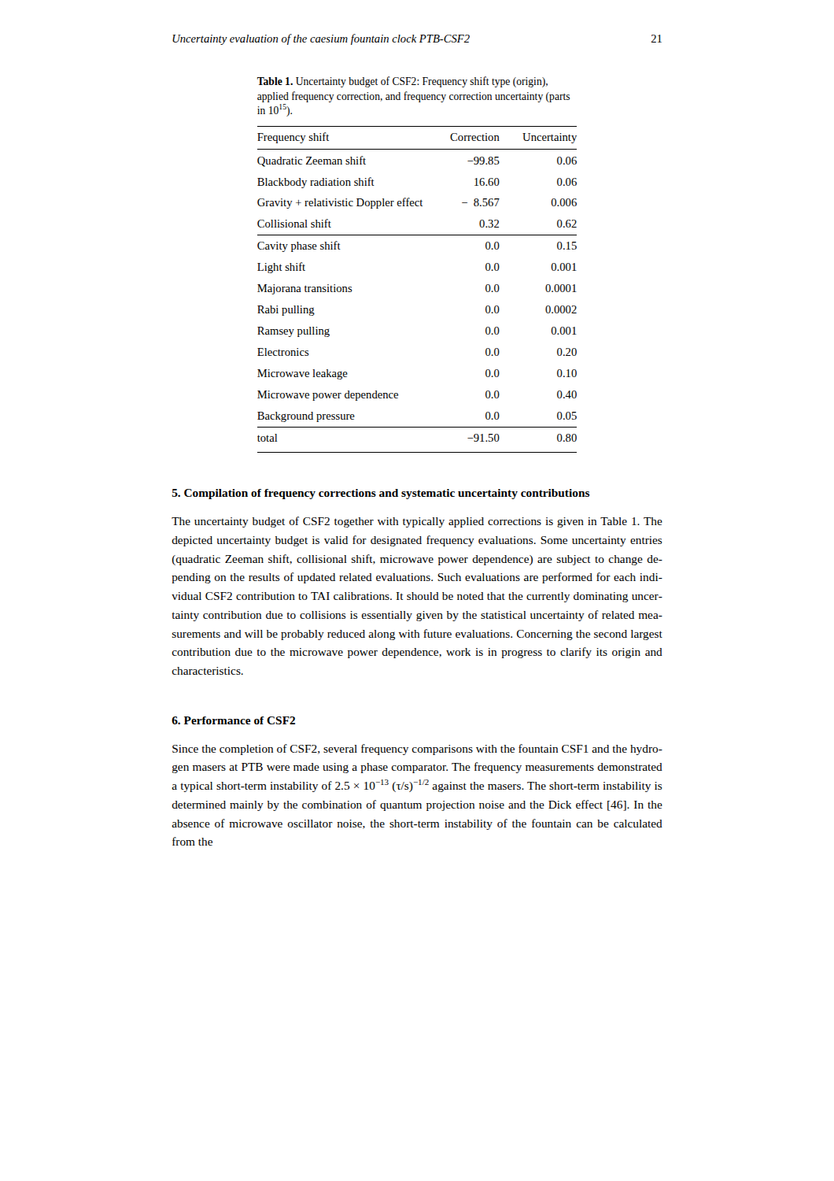Uncertainty evaluation of the caesium fountain clock PTB-CSF2 21
Table 1. Uncertainty budget of CSF2: Frequency shift type (origin), applied frequency correction, and frequency correction uncertainty (parts in 10 15 ).
| Frequency shift | Correction | Uncertainty |
| --- | --- | --- |
| Quadratic Zeeman shift | −99.85 | 0.06 |
| Blackbody radiation shift | 16.60 | 0.06 |
| Gravity + relativistic Doppler effect | − 8.567 | 0.006 |
| Collisional shift | 0.32 | 0.62 |
| Cavity phase shift | 0.0 | 0.15 |
| Light shift | 0.0 | 0.001 |
| Majorana transitions | 0.0 | 0.0001 |
| Rabi pulling | 0.0 | 0.0002 |
| Ramsey pulling | 0.0 | 0.001 |
| Electronics | 0.0 | 0.20 |
| Microwave leakage | 0.0 | 0.10 |
| Microwave power dependence | 0.0 | 0.40 |
| Background pressure | 0.0 | 0.05 |
| total | −91.50 | 0.80 |
5. Compilation of frequency corrections and systematic uncertainty contributions
The uncertainty budget of CSF2 together with typically applied corrections is given in Table 1. The depicted uncertainty budget is valid for designated frequency evaluations. Some uncertainty entries (quadratic Zeeman shift, collisional shift, microwave power dependence) are subject to change depending on the results of updated related evaluations. Such evaluations are performed for each individual CSF2 contribution to TAI calibrations. It should be noted that the currently dominating uncertainty contribution due to collisions is essentially given by the statistical uncertainty of related measurements and will be probably reduced along with future evaluations. Concerning the second largest contribution due to the microwave power dependence, work is in progress to clarify its origin and characteristics.
6. Performance of CSF2
Since the completion of CSF2, several frequency comparisons with the fountain CSF1 and the hydrogen masers at PTB were made using a phase comparator. The frequency measurements demonstrated a typical short-term instability of 2.5 × 10−13 (τ/s)−1/2 against the masers. The short-term instability is determined mainly by the combination of quantum projection noise and the Dick effect [46]. In the absence of microwave oscillator noise, the short-term instability of the fountain can be calculated from the